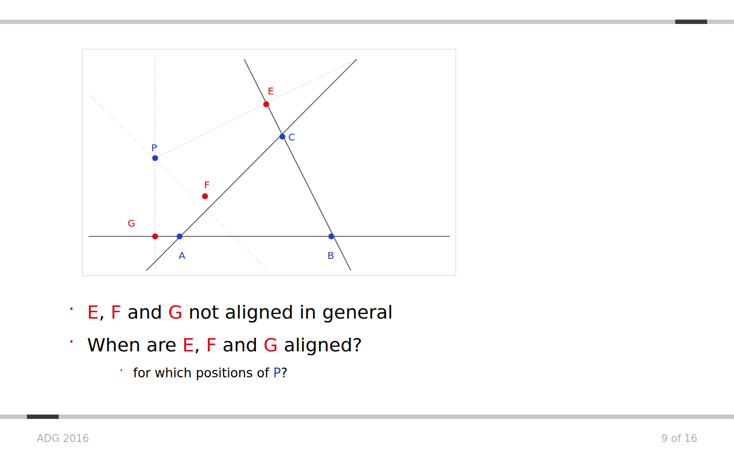E C P F G A B
E, F and G not aligned in general
When are E, F and G aligned?
for which positions of P?
ADG 2016
9 of 16